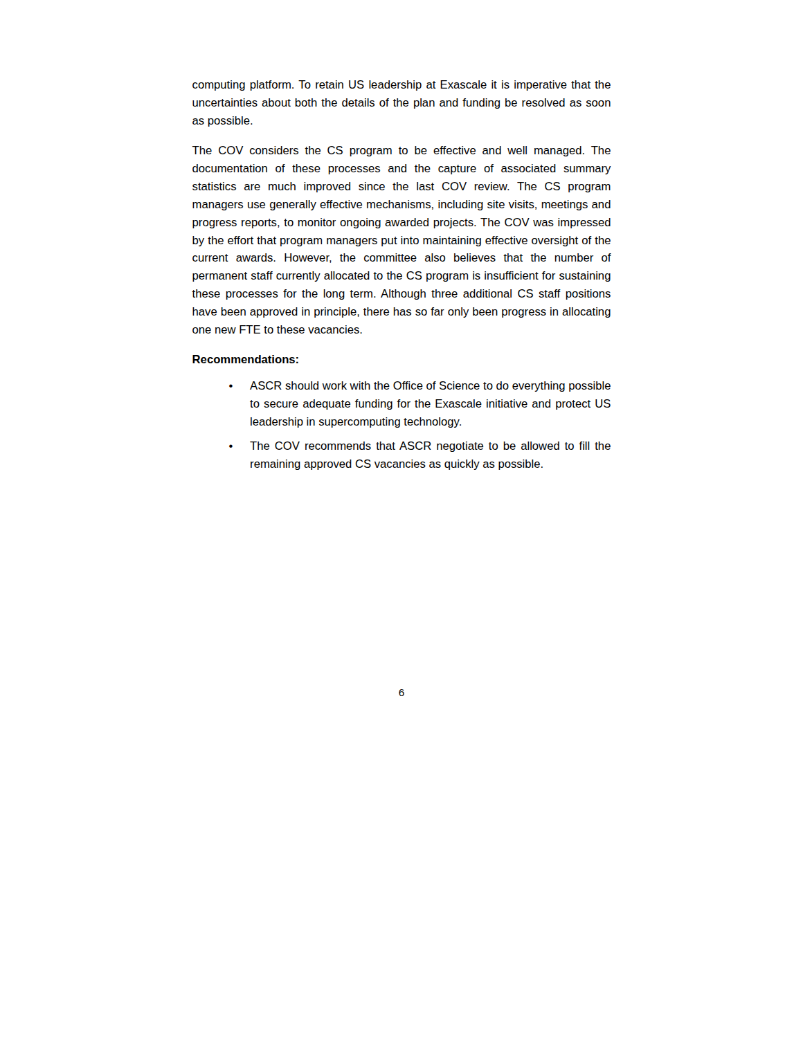computing platform. To retain US leadership at Exascale it is imperative that the uncertainties about both the details of the plan and funding be resolved as soon as possible.
The COV considers the CS program to be effective and well managed. The documentation of these processes and the capture of associated summary statistics are much improved since the last COV review. The CS program managers use generally effective mechanisms, including site visits, meetings and progress reports, to monitor ongoing awarded projects. The COV was impressed by the effort that program managers put into maintaining effective oversight of the current awards. However, the committee also believes that the number of permanent staff currently allocated to the CS program is insufficient for sustaining these processes for the long term. Although three additional CS staff positions have been approved in principle, there has so far only been progress in allocating one new FTE to these vacancies.
Recommendations:
ASCR should work with the Office of Science to do everything possible to secure adequate funding for the Exascale initiative and protect US leadership in supercomputing technology.
The COV recommends that ASCR negotiate to be allowed to fill the remaining approved CS vacancies as quickly as possible.
6